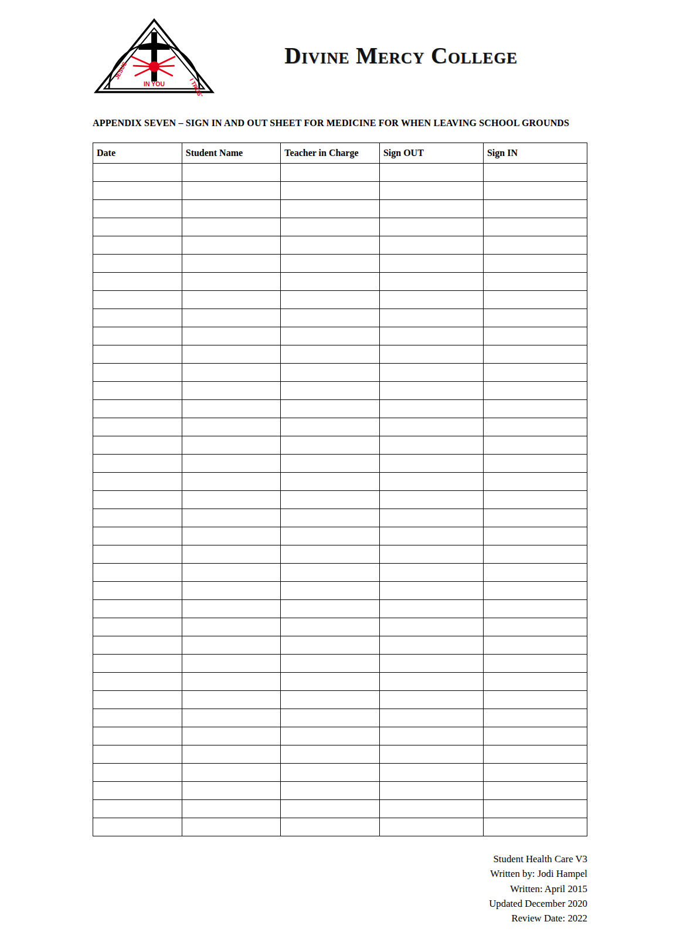IN YOU JESUS I TRUST
Divine Mercy College
Appendix Seven – Sign In and Out Sheet for Medicine for When Leaving School Grounds
| Date | Student Name | Teacher in Charge | Sign OUT | Sign IN |
| --- | --- | --- | --- | --- |
Student Health Care V3
Written by: Jodi Hampel
Written: April 2015
Updated December 2020
Review Date: 2022